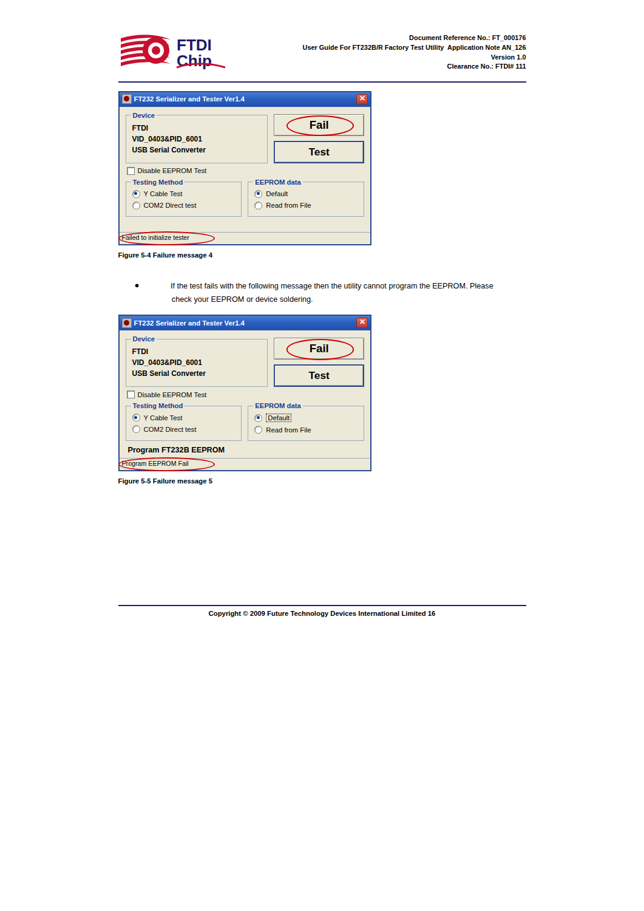FTDI Chip
Document Reference No.: FT_000176
User Guide For FT232B/R Factory Test Utility Application Note AN_126
Version 1.0
Clearance No.: FTDI# 111
FT232 Serializer and Tester Ver1.4
✕
Device
FTDI
VID_0403&PID_6001
USB Serial Converter
Fail
Test
Disable EEPROM Test
Testing Method
Y Cable Test
COM2 Direct test
EEPROM data
Default
Read from File
Failed to initialize tester
Figure 5-4 Failure message 4
●
If the test fails with the following message then the utility cannot program the EEPROM. Please check your EEPROM or device soldering.
FT232 Serializer and Tester Ver1.4
✕
Device
FTDI
VID_0403&PID_6001
USB Serial Converter
Fail
Test
Disable EEPROM Test
Testing Method
Y Cable Test
COM2 Direct test
EEPROM data
Default
Read from File
Program FT232B EEPROM
Program EEPROM Fail
Figure 5-5 Failure message 5
Copyright © 2009 Future Technology Devices International Limited 16